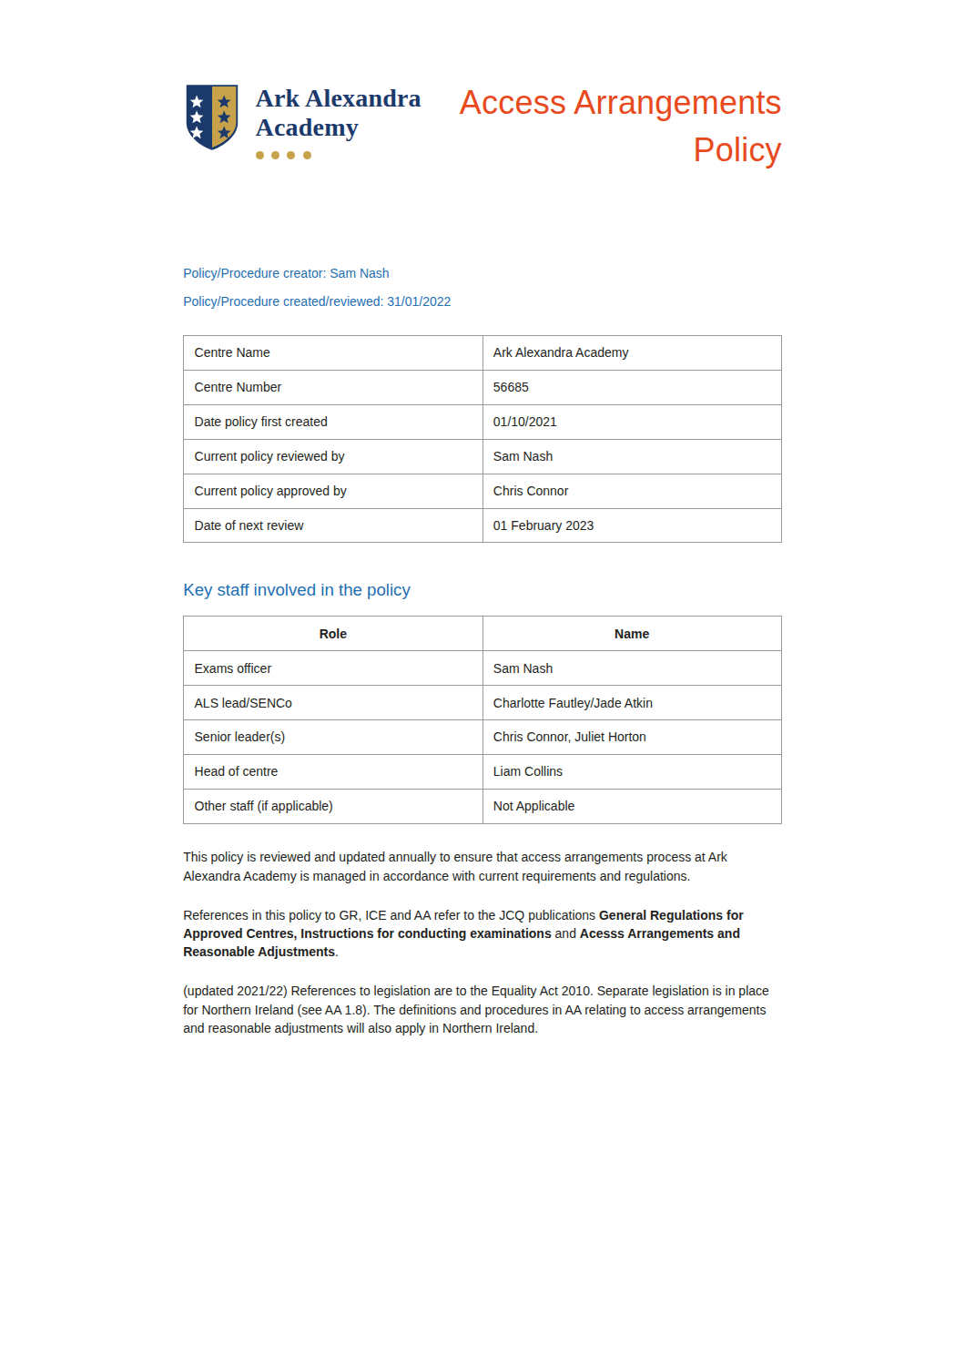Ark Alexandra Academy
Access Arrangements Policy
Policy/Procedure creator: Sam Nash
Policy/Procedure created/reviewed: 31/01/2022
| Centre Name | Ark Alexandra Academy |
| Centre Number | 56685 |
| Date policy first created | 01/10/2021 |
| Current policy reviewed by | Sam Nash |
| Current policy approved by | Chris Connor |
| Date of next review | 01 February 2023 |
Key staff involved in the policy
| Role | Name |
| --- | --- |
| Exams officer | Sam Nash |
| ALS lead/SENCo | Charlotte Fautley/Jade Atkin |
| Senior leader(s) | Chris Connor, Juliet Horton |
| Head of centre | Liam Collins |
| Other staff (if applicable) | Not Applicable |
This policy is reviewed and updated annually to ensure that access arrangements process at Ark Alexandra Academy is managed in accordance with current requirements and regulations.
References in this policy to GR, ICE and AA refer to the JCQ publications General Regulations for Approved Centres, Instructions for conducting examinations and Acesss Arrangements and Reasonable Adjustments.
(updated 2021/22) References to legislation are to the Equality Act 2010. Separate legislation is in place for Northern Ireland (see AA 1.8). The definitions and procedures in AA relating to access arrangements and reasonable adjustments will also apply in Northern Ireland.